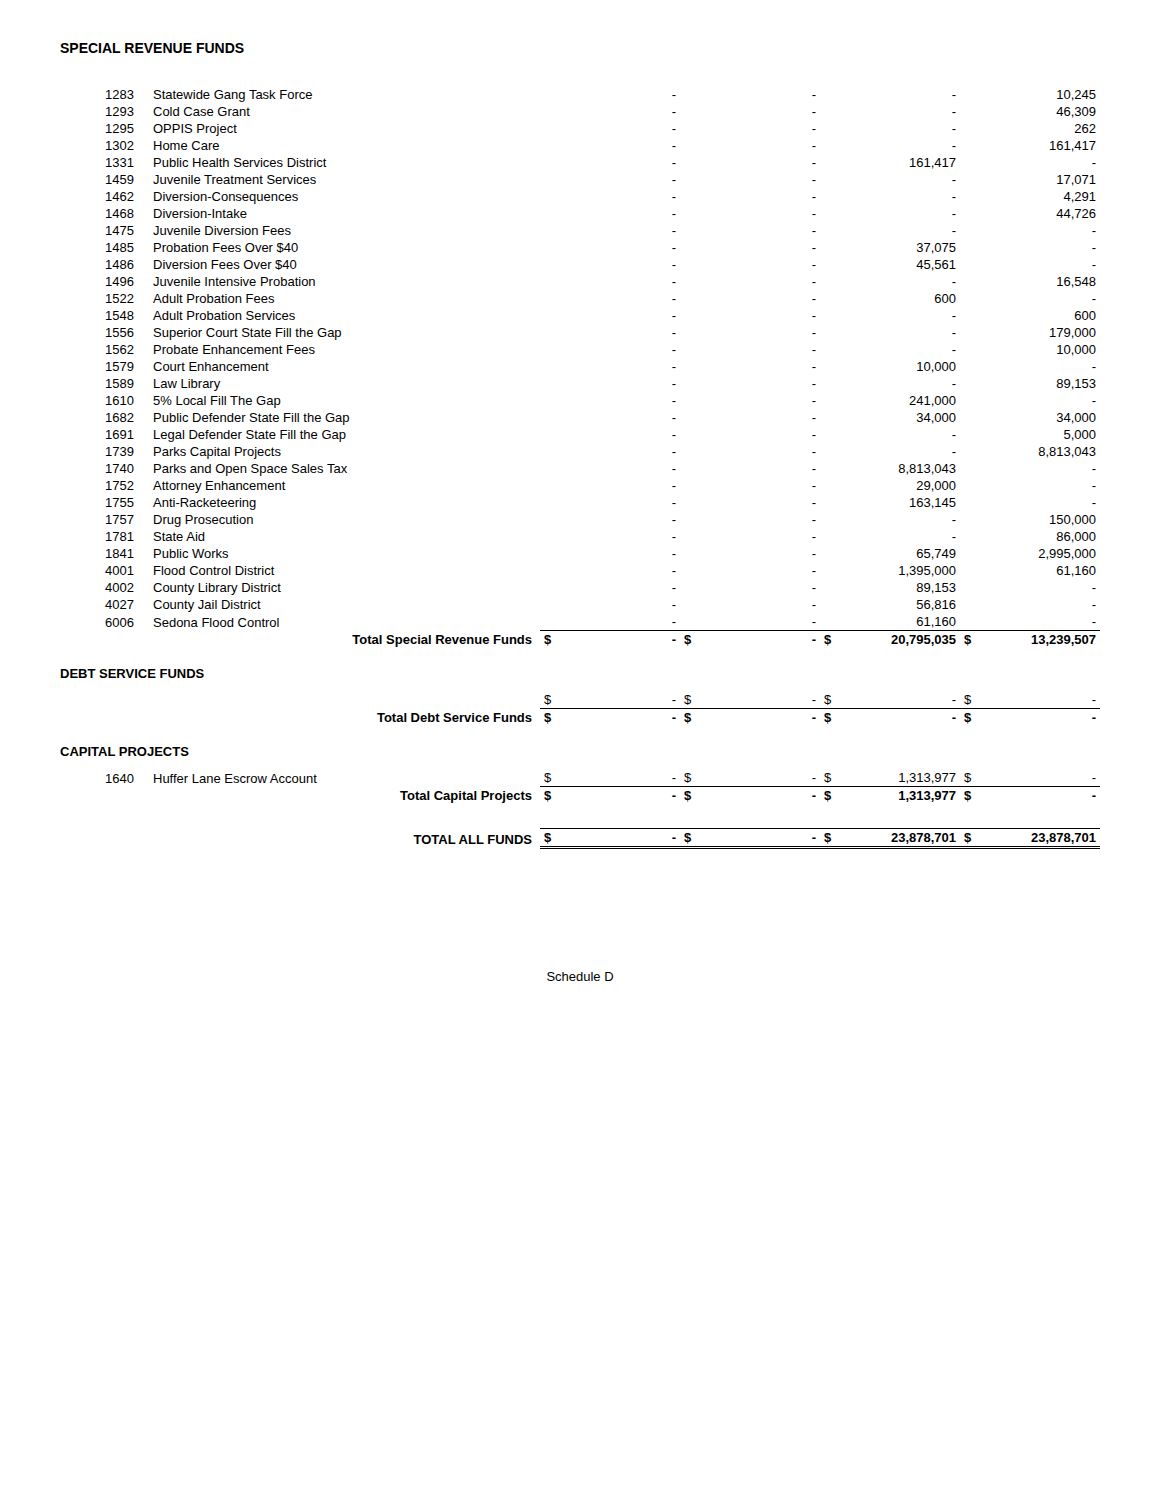SPECIAL REVENUE FUNDS
| 1283 | Statewide Gang Task Force | | - | | - | | - | | 10,245 |
| 1293 | Cold Case Grant | | - | | - | | - | | 46,309 |
| 1295 | OPPIS Project | | - | | - | | - | | 262 |
| 1302 | Home Care | | - | | - | | - | | 161,417 |
| 1331 | Public Health Services District | | - | | - | | 161,417 | | - |
| 1459 | Juvenile Treatment Services | | - | | - | | - | | 17,071 |
| 1462 | Diversion-Consequences | | - | | - | | - | | 4,291 |
| 1468 | Diversion-Intake | | - | | - | | - | | 44,726 |
| 1475 | Juvenile Diversion Fees | | - | | - | | - | | - |
| 1485 | Probation Fees Over $40 | | - | | - | | 37,075 | | - |
| 1486 | Diversion Fees Over $40 | | - | | - | | 45,561 | | - |
| 1496 | Juvenile Intensive Probation | | - | | - | | - | | 16,548 |
| 1522 | Adult Probation Fees | | - | | - | | 600 | | - |
| 1548 | Adult Probation Services | | - | | - | | - | | 600 |
| 1556 | Superior Court State Fill the Gap | | - | | - | | - | | 179,000 |
| 1562 | Probate Enhancement Fees | | - | | - | | - | | 10,000 |
| 1579 | Court Enhancement | | - | | - | | 10,000 | | - |
| 1589 | Law Library | | - | | - | | - | | 89,153 |
| 1610 | 5% Local Fill The Gap | | - | | - | | 241,000 | | - |
| 1682 | Public Defender State Fill the Gap | | - | | - | | 34,000 | | 34,000 |
| 1691 | Legal Defender State Fill the Gap | | - | | - | | - | | 5,000 |
| 1739 | Parks Capital Projects | | - | | - | | - | | 8,813,043 |
| 1740 | Parks and Open Space Sales Tax | | - | | - | | 8,813,043 | | - |
| 1752 | Attorney Enhancement | | - | | - | | 29,000 | | - |
| 1755 | Anti-Racketeering | | - | | - | | 163,145 | | - |
| 1757 | Drug Prosecution | | - | | - | | - | | 150,000 |
| 1781 | State Aid | | - | | - | | - | | 86,000 |
| 1841 | Public Works | | - | | - | | 65,749 | | 2,995,000 |
| 4001 | Flood Control District | | - | | - | | 1,395,000 | | 61,160 |
| 4002 | County Library District | | - | | - | | 89,153 | | - |
| 4027 | County Jail District | | - | | - | | 56,816 | | - |
| 6006 | Sedona Flood Control | | - | | - | | 61,160 | | - |
| Total Special Revenue Funds | $ | - | $ | - | $ | 20,795,035 | $ | 13,239,507 |
DEBT SERVICE FUNDS
| | | $ | - | $ | - | $ | - | $ | - |
| Total Debt Service Funds | $ | - | $ | - | $ | - | $ | - |
CAPITAL PROJECTS
| 1640 | Huffer Lane Escrow Account | $ | - | $ | - | $ | 1,313,977 | $ | - |
| Total Capital Projects | $ | - | $ | - | $ | 1,313,977 | $ | - |
| TOTAL ALL FUNDS | $ | - | $ | - | $ | 23,878,701 | $ | 23,878,701 |
Schedule D